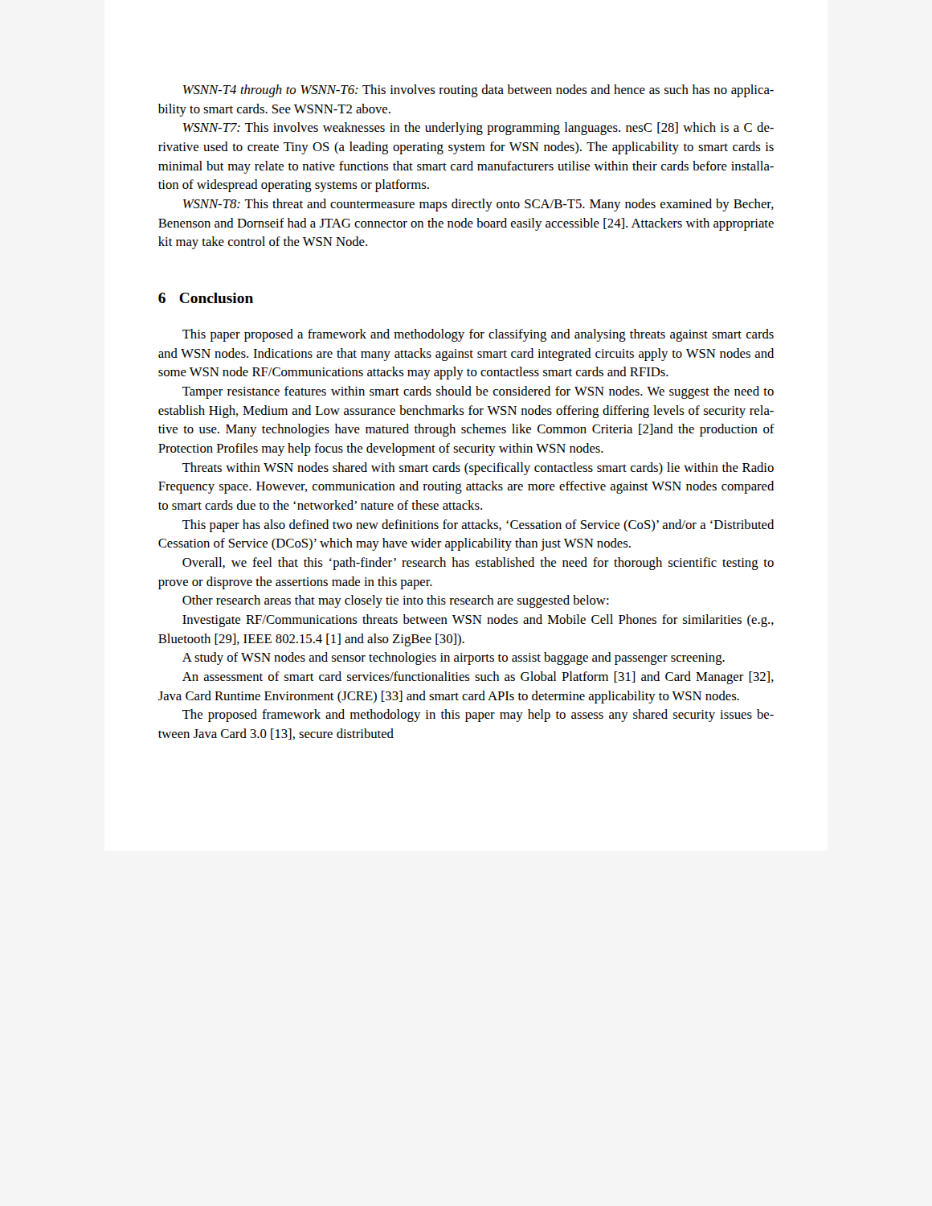WSNN-T4 through to WSNN-T6: This involves routing data between nodes and hence as such has no applicability to smart cards. See WSNN-T2 above.
WSNN-T7: This involves weaknesses in the underlying programming languages. nesC [28] which is a C derivative used to create Tiny OS (a leading operating system for WSN nodes). The applicability to smart cards is minimal but may relate to native functions that smart card manufacturers utilise within their cards before installation of widespread operating systems or platforms.
WSNN-T8: This threat and countermeasure maps directly onto SCA/B-T5. Many nodes examined by Becher, Benenson and Dornseif had a JTAG connector on the node board easily accessible [24]. Attackers with appropriate kit may take control of the WSN Node.
6 Conclusion
This paper proposed a framework and methodology for classifying and analysing threats against smart cards and WSN nodes. Indications are that many attacks against smart card integrated circuits apply to WSN nodes and some WSN node RF/Communications attacks may apply to contactless smart cards and RFIDs.
Tamper resistance features within smart cards should be considered for WSN nodes. We suggest the need to establish High, Medium and Low assurance benchmarks for WSN nodes offering differing levels of security relative to use. Many technologies have matured through schemes like Common Criteria [2]and the production of Protection Profiles may help focus the development of security within WSN nodes.
Threats within WSN nodes shared with smart cards (specifically contactless smart cards) lie within the Radio Frequency space. However, communication and routing attacks are more effective against WSN nodes compared to smart cards due to the ‘networked’ nature of these attacks.
This paper has also defined two new definitions for attacks, ‘Cessation of Service (CoS)’ and/or a ‘Distributed Cessation of Service (DCoS)’ which may have wider applicability than just WSN nodes.
Overall, we feel that this ‘path-finder’ research has established the need for thorough scientific testing to prove or disprove the assertions made in this paper.
Other research areas that may closely tie into this research are suggested below:
Investigate RF/Communications threats between WSN nodes and Mobile Cell Phones for similarities (e.g., Bluetooth [29], IEEE 802.15.4 [1] and also ZigBee [30]).
A study of WSN nodes and sensor technologies in airports to assist baggage and passenger screening.
An assessment of smart card services/functionalities such as Global Platform [31] and Card Manager [32], Java Card Runtime Environment (JCRE) [33] and smart card APIs to determine applicability to WSN nodes.
The proposed framework and methodology in this paper may help to assess any shared security issues between Java Card 3.0 [13], secure distributed